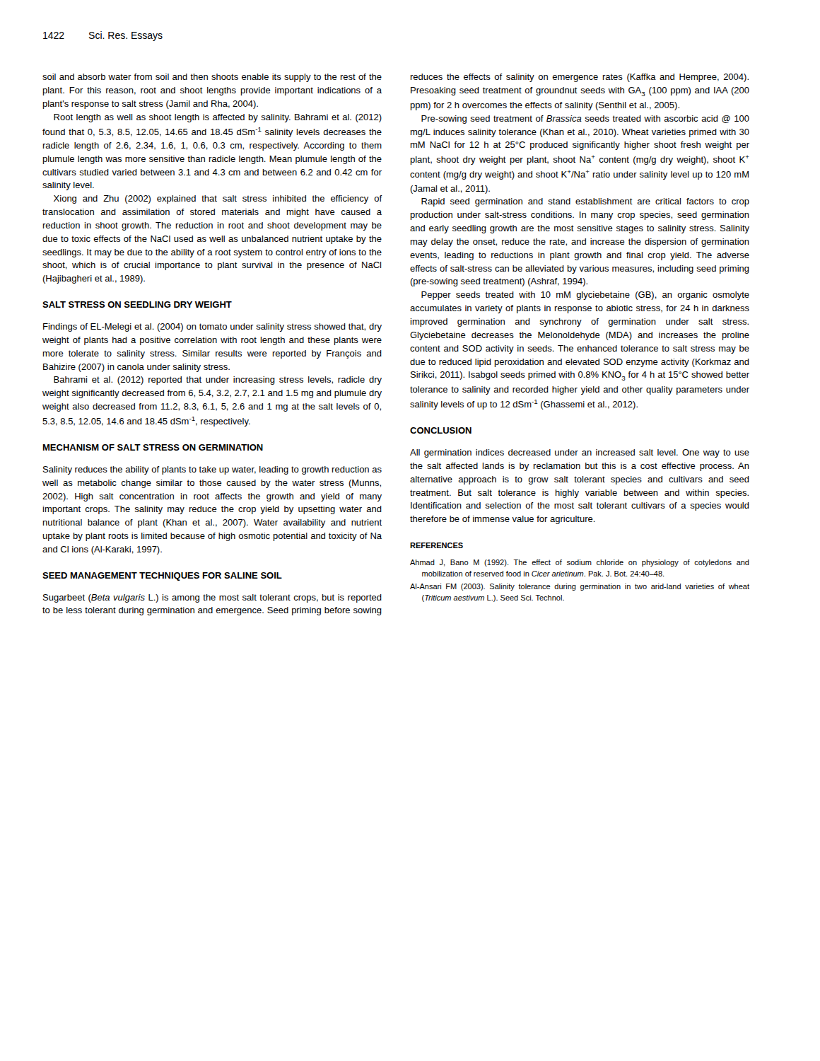1422 Sci. Res. Essays
soil and absorb water from soil and then shoots enable its supply to the rest of the plant. For this reason, root and shoot lengths provide important indications of a plant's response to salt stress (Jamil and Rha, 2004).
Root length as well as shoot length is affected by salinity. Bahrami et al. (2012) found that 0, 5.3, 8.5, 12.05, 14.65 and 18.45 dSm-1 salinity levels decreases the radicle length of 2.6, 2.34, 1.6, 1, 0.6, 0.3 cm, respectively. According to them plumule length was more sensitive than radicle length. Mean plumule length of the cultivars studied varied between 3.1 and 4.3 cm and between 6.2 and 0.42 cm for salinity level.
Xiong and Zhu (2002) explained that salt stress inhibited the efficiency of translocation and assimilation of stored materials and might have caused a reduction in shoot growth. The reduction in root and shoot development may be due to toxic effects of the NaCl used as well as unbalanced nutrient uptake by the seedlings. It may be due to the ability of a root system to control entry of ions to the shoot, which is of crucial importance to plant survival in the presence of NaCl (Hajibagheri et al., 1989).
Salt stress on seedling dry weight
Findings of EL-Melegi et al. (2004) on tomato under salinity stress showed that, dry weight of plants had a positive correlation with root length and these plants were more tolerate to salinity stress. Similar results were reported by François and Bahizire (2007) in canola under salinity stress.
Bahrami et al. (2012) reported that under increasing stress levels, radicle dry weight significantly decreased from 6, 5.4, 3.2, 2.7, 2.1 and 1.5 mg and plumule dry weight also decreased from 11.2, 8.3, 6.1, 5, 2.6 and 1 mg at the salt levels of 0, 5.3, 8.5, 12.05, 14.6 and 18.45 dSm-1, respectively.
Mechanism of salt stress on germination
Salinity reduces the ability of plants to take up water, leading to growth reduction as well as metabolic change similar to those caused by the water stress (Munns, 2002). High salt concentration in root affects the growth and yield of many important crops. The salinity may reduce the crop yield by upsetting water and nutritional balance of plant (Khan et al., 2007). Water availability and nutrient uptake by plant roots is limited because of high osmotic potential and toxicity of Na and Cl ions (Al-Karaki, 1997).
Seed management techniques for saline soil
Sugarbeet (Beta vulgaris L.) is among the most salt tolerant crops, but is reported to be less tolerant during germination and emergence. Seed priming before sowing reduces the effects of salinity on emergence rates (Kaffka and Hempree, 2004). Presoaking seed treatment of groundnut seeds with GA3 (100 ppm) and IAA (200 ppm) for 2 h overcomes the effects of salinity (Senthil et al., 2005).
Pre-sowing seed treatment of Brassica seeds treated with ascorbic acid @ 100 mg/L induces salinity tolerance (Khan et al., 2010). Wheat varieties primed with 30 mM NaCl for 12 h at 25°C produced significantly higher shoot fresh weight per plant, shoot dry weight per plant, shoot Na+ content (mg/g dry weight), shoot K+ content (mg/g dry weight) and shoot K+/Na+ ratio under salinity level up to 120 mM (Jamal et al., 2011).
Rapid seed germination and stand establishment are critical factors to crop production under salt-stress conditions. In many crop species, seed germination and early seedling growth are the most sensitive stages to salinity stress. Salinity may delay the onset, reduce the rate, and increase the dispersion of germination events, leading to reductions in plant growth and final crop yield. The adverse effects of salt-stress can be alleviated by various measures, including seed priming (pre-sowing seed treatment) (Ashraf, 1994).
Pepper seeds treated with 10 mM glyciebetaine (GB), an organic osmolyte accumulates in variety of plants in response to abiotic stress, for 24 h in darkness improved germination and synchrony of germination under salt stress. Glyciebetaine decreases the Melonoldehyde (MDA) and increases the proline content and SOD activity in seeds. The enhanced tolerance to salt stress may be due to reduced lipid peroxidation and elevated SOD enzyme activity (Korkmaz and Sirikci, 2011). Isabgol seeds primed with 0.8% KNO3 for 4 h at 15°C showed better tolerance to salinity and recorded higher yield and other quality parameters under salinity levels of up to 12 dSm-1 (Ghassemi et al., 2012).
Conclusion
All germination indices decreased under an increased salt level. One way to use the salt affected lands is by reclamation but this is a cost effective process. An alternative approach is to grow salt tolerant species and cultivars and seed treatment. But salt tolerance is highly variable between and within species. Identification and selection of the most salt tolerant cultivars of a species would therefore be of immense value for agriculture.
References
Ahmad J, Bano M (1992). The effect of sodium chloride on physiology of cotyledons and mobilization of reserved food in Cicer arietinum. Pak. J. Bot. 24:40–48.
Al-Ansari FM (2003). Salinity tolerance during germination in two arid-land varieties of wheat (Triticum aestivum L.). Seed Sci. Technol.